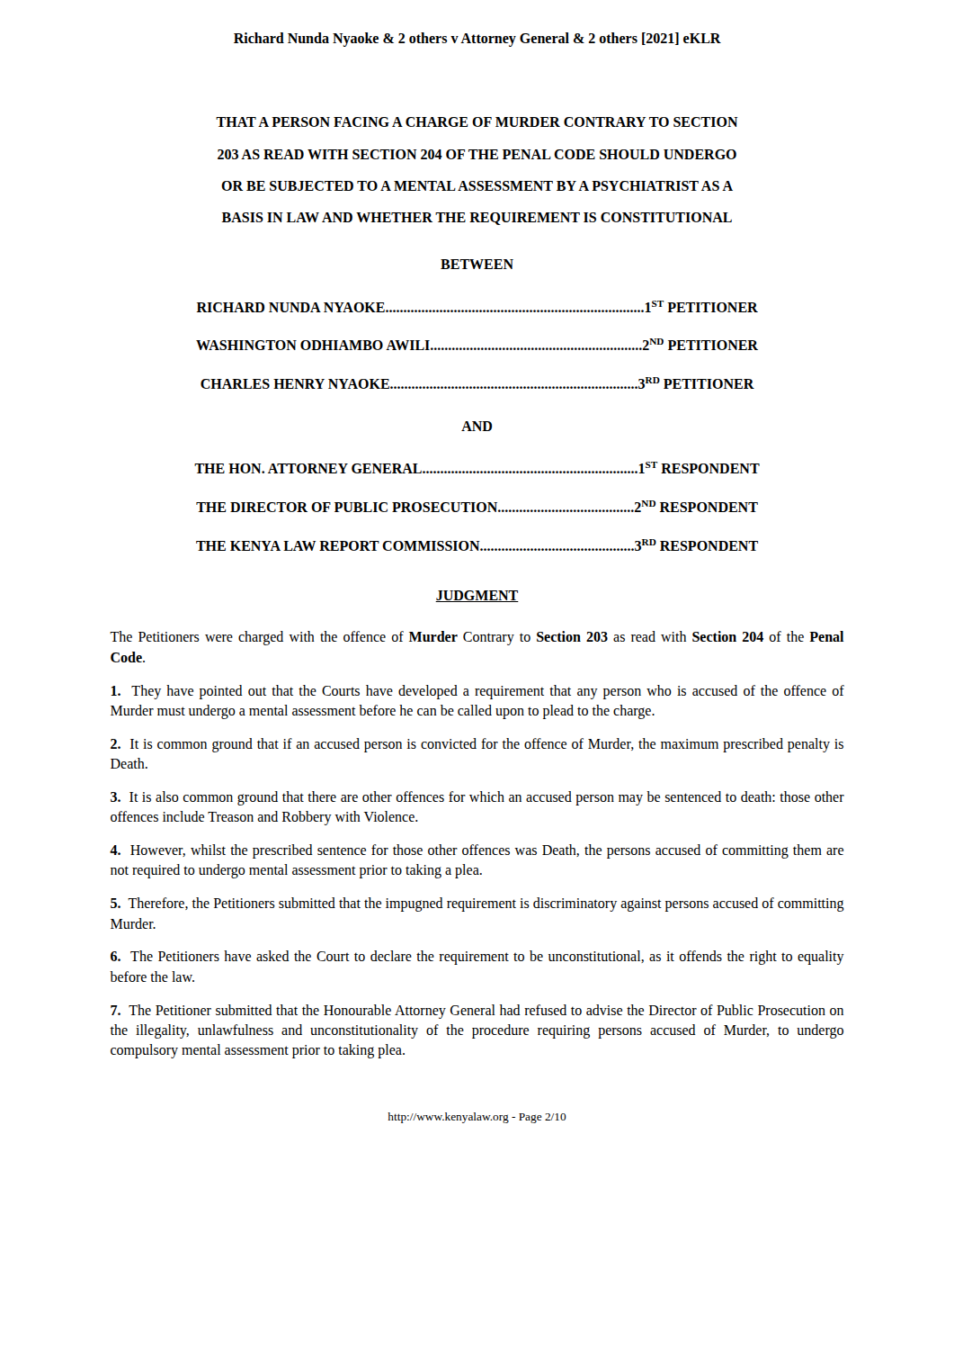Richard Nunda Nyaoke & 2 others v Attorney General & 2 others [2021] eKLR
THAT A PERSON FACING A CHARGE OF MURDER CONTRARY TO SECTION 203 AS READ WITH SECTION 204 OF THE PENAL CODE SHOULD UNDERGO OR BE SUBJECTED TO A MENTAL ASSESSMENT BY A PSYCHIATRIST AS A BASIS IN LAW AND WHETHER THE REQUIREMENT IS CONSTITUTIONAL
BETWEEN
RICHARD NUNDA NYAOKE........................................................................1ST PETITIONER
WASHINGTON ODHIAMBO AWILI...........................................................2ND PETITIONER
CHARLES HENRY NYAOKE.....................................................................3RD PETITIONER
AND
THE HON. ATTORNEY GENERAL............................................................1ST RESPONDENT
THE DIRECTOR OF PUBLIC PROSECUTION......................................2ND RESPONDENT
THE KENYA LAW REPORT COMMISSION...........................................3RD RESPONDENT
JUDGMENT
The Petitioners were charged with the offence of Murder Contrary to Section 203 as read with Section 204 of the Penal Code.
1. They have pointed out that the Courts have developed a requirement that any person who is accused of the offence of Murder must undergo a mental assessment before he can be called upon to plead to the charge.
2. It is common ground that if an accused person is convicted for the offence of Murder, the maximum prescribed penalty is Death.
3. It is also common ground that there are other offences for which an accused person may be sentenced to death: those other offences include Treason and Robbery with Violence.
4. However, whilst the prescribed sentence for those other offences was Death, the persons accused of committing them are not required to undergo mental assessment prior to taking a plea.
5. Therefore, the Petitioners submitted that the impugned requirement is discriminatory against persons accused of committing Murder.
6. The Petitioners have asked the Court to declare the requirement to be unconstitutional, as it offends the right to equality before the law.
7. The Petitioner submitted that the Honourable Attorney General had refused to advise the Director of Public Prosecution on the illegality, unlawfulness and unconstitutionality of the procedure requiring persons accused of Murder, to undergo compulsory mental assessment prior to taking plea.
http://www.kenyalaw.org - Page 2/10